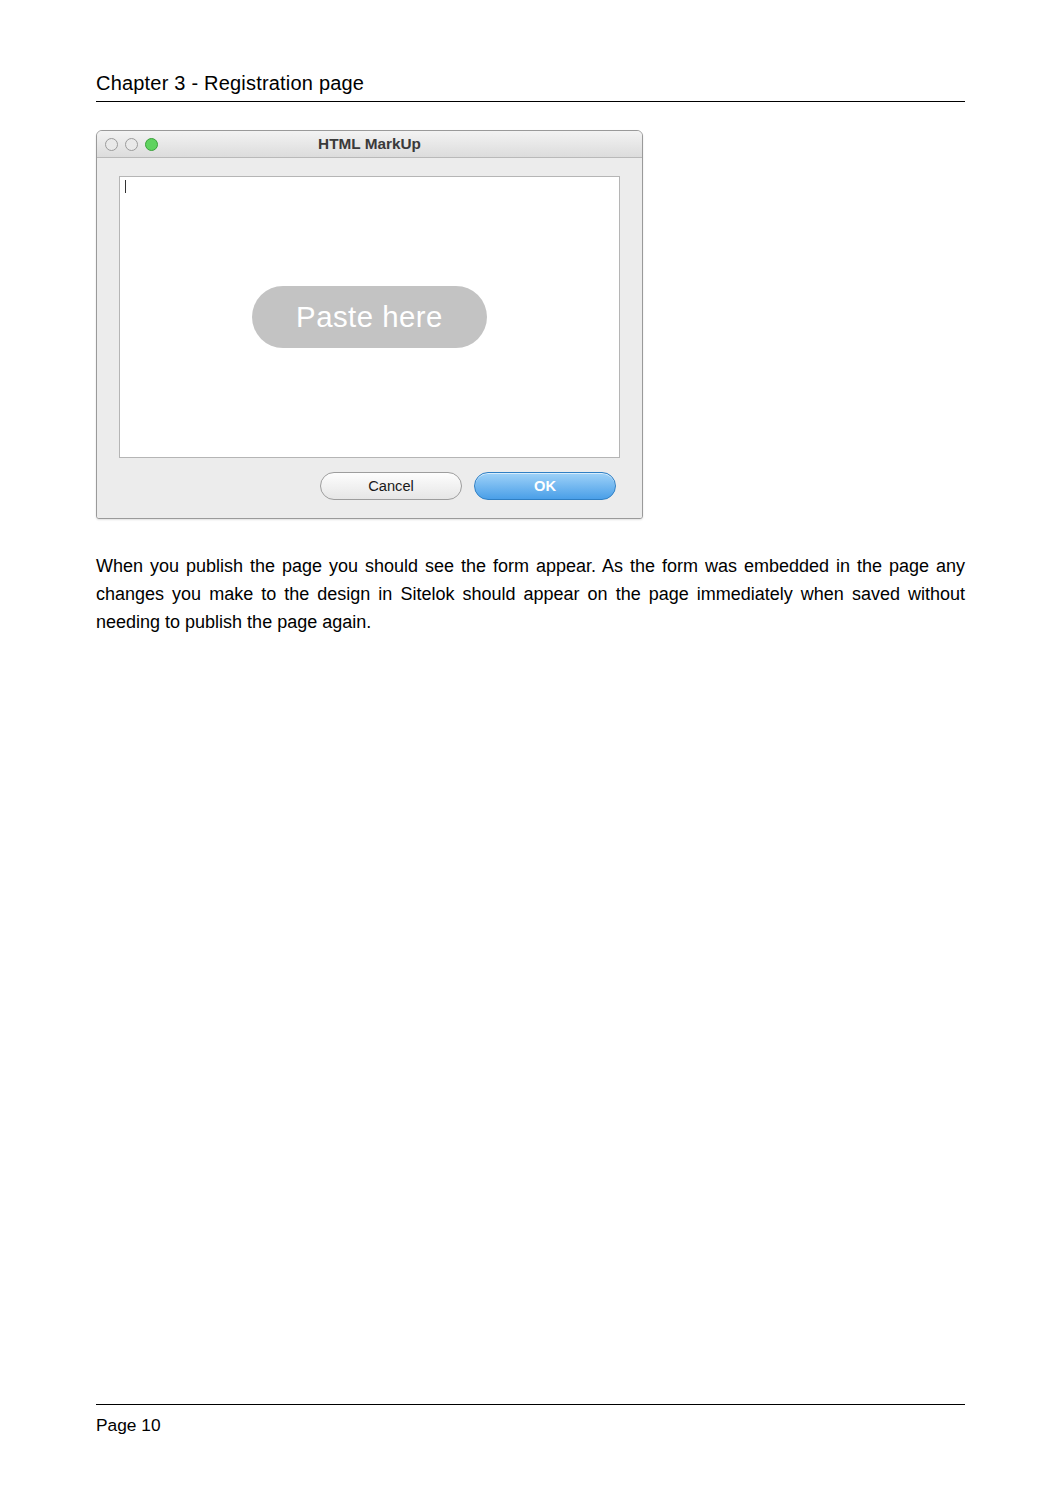Chapter 3 - Registration page
HTML MarkUp
Paste here
Cancel
OK
When you publish the page you should see the form appear. As the form was embedded in the page any changes you make to the design in Sitelok should appear on the page immediately when saved without needing to publish the page again.
Page 10